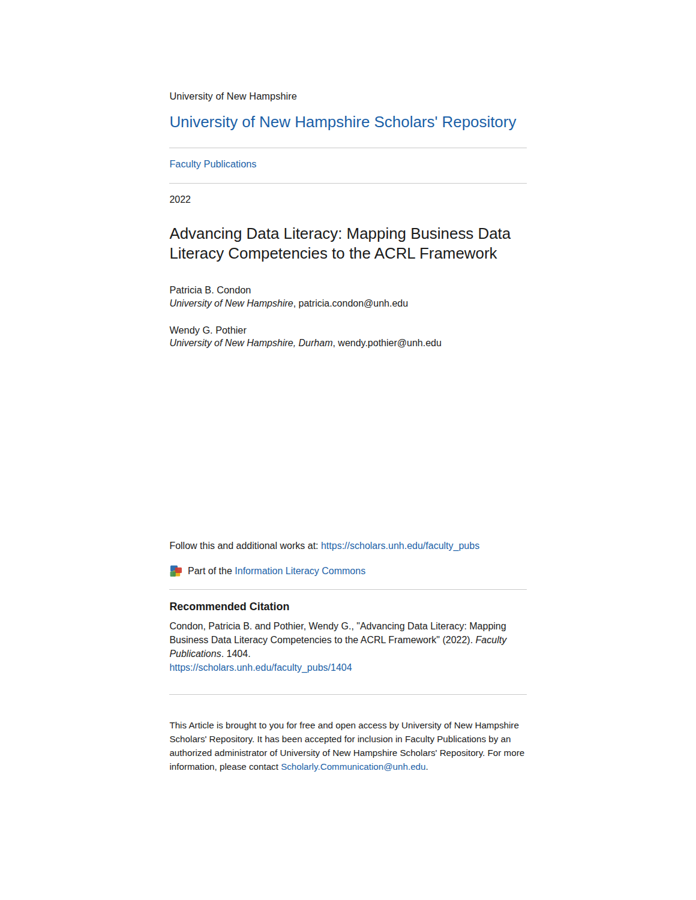University of New Hampshire
University of New Hampshire Scholars' Repository
Faculty Publications
2022
Advancing Data Literacy: Mapping Business Data Literacy Competencies to the ACRL Framework
Patricia B. Condon University of New Hampshire, patricia.condon@unh.edu
Wendy G. Pothier University of New Hampshire, Durham, wendy.pothier@unh.edu
Follow this and additional works at: https://scholars.unh.edu/faculty_pubs
Part of the Information Literacy Commons
Recommended Citation
Condon, Patricia B. and Pothier, Wendy G., "Advancing Data Literacy: Mapping Business Data Literacy Competencies to the ACRL Framework" (2022). Faculty Publications. 1404.
https://scholars.unh.edu/faculty_pubs/1404
This Article is brought to you for free and open access by University of New Hampshire Scholars' Repository. It has been accepted for inclusion in Faculty Publications by an authorized administrator of University of New Hampshire Scholars' Repository. For more information, please contact Scholarly.Communication@unh.edu.